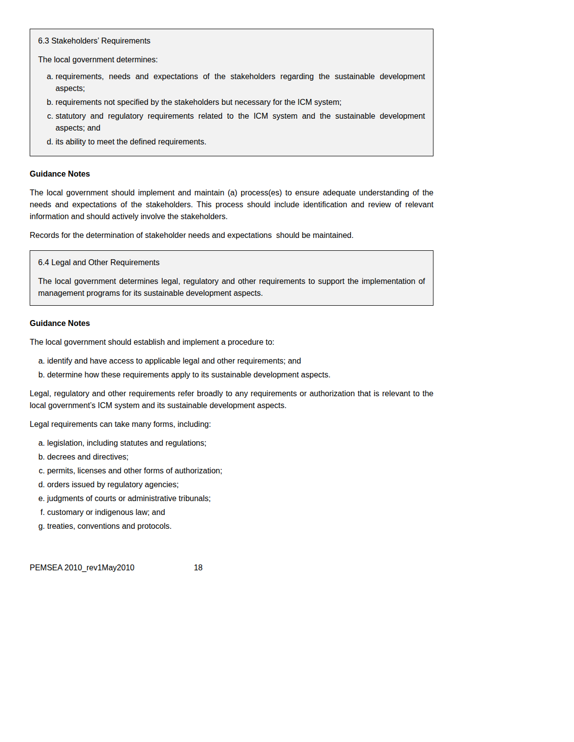6.3 Stakeholders’ Requirements
The local government determines:
requirements, needs and expectations of the stakeholders regarding the sustainable development aspects;
requirements not specified by the stakeholders but necessary for the ICM system;
statutory and regulatory requirements related to the ICM system and the sustainable development aspects; and
its ability to meet the defined requirements.
Guidance Notes
The local government should implement and maintain (a) process(es) to ensure adequate understanding of the needs and expectations of the stakeholders. This process should include identification and review of relevant information and should actively involve the stakeholders.
Records for the determination of stakeholder needs and expectations should be maintained.
6.4 Legal and Other Requirements
The local government determines legal, regulatory and other requirements to support the implementation of management programs for its sustainable development aspects.
Guidance Notes
The local government should establish and implement a procedure to:
identify and have access to applicable legal and other requirements; and
determine how these requirements apply to its sustainable development aspects.
Legal, regulatory and other requirements refer broadly to any requirements or authorization that is relevant to the local government’s ICM system and its sustainable development aspects.
Legal requirements can take many forms, including:
legislation, including statutes and regulations;
decrees and directives;
permits, licenses and other forms of authorization;
orders issued by regulatory agencies;
judgments of courts or administrative tribunals;
customary or indigenous law; and
treaties, conventions and protocols.
PEMSEA 2010_rev1May201018